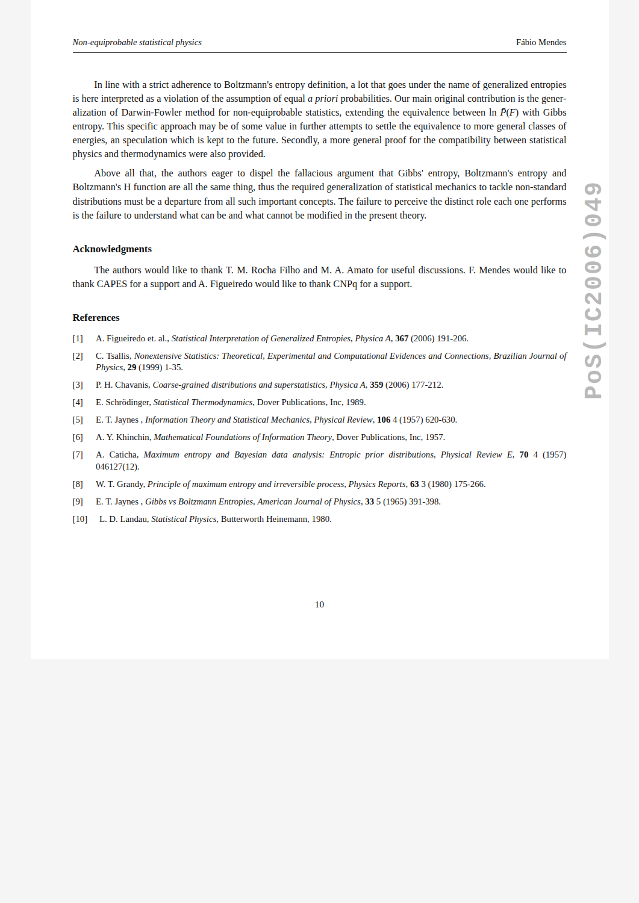Non-equiprobable statistical physics Fábio Mendes
PoS(IC2006)049
In line with a strict adherence to Boltzmann's entropy definition, a lot that goes under the name of generalized entropies is here interpreted as a violation of the assumption of equal a priori probabilities. Our main original contribution is the generalization of Darwin-Fowler method for non-equiprobable statistics, extending the equivalence between ln P̄(F) with Gibbs entropy. This specific approach may be of some value in further attempts to settle the equivalence to more general classes of energies, an speculation which is kept to the future. Secondly, a more general proof for the compatibility between statistical physics and thermodynamics were also provided.
Above all that, the authors eager to dispel the fallacious argument that Gibbs' entropy, Boltzmann's entropy and Boltzmann's H function are all the same thing, thus the required generalization of statistical mechanics to tackle non-standard distributions must be a departure from all such important concepts. The failure to perceive the distinct role each one performs is the failure to understand what can be and what cannot be modified in the present theory.
Acknowledgments
The authors would like to thank T. M. Rocha Filho and M. A. Amato for useful discussions. F. Mendes would like to thank CAPES for a support and A. Figueiredo would like to thank CNPq for a support.
References
[1] A. Figueiredo et. al., Statistical Interpretation of Generalized Entropies, Physica A, 367 (2006) 191-206.
[2] C. Tsallis, Nonextensive Statistics: Theoretical, Experimental and Computational Evidences and Connections, Brazilian Journal of Physics, 29 (1999) 1-35.
[3] P. H. Chavanis, Coarse-grained distributions and superstatistics, Physica A, 359 (2006) 177-212.
[4] E. Schrödinger, Statistical Thermodynamics, Dover Publications, Inc, 1989.
[5] E. T. Jaynes , Information Theory and Statistical Mechanics, Physical Review, 106 4 (1957) 620-630.
[6] A. Y. Khinchin, Mathematical Foundations of Information Theory, Dover Publications, Inc, 1957.
[7] A. Caticha, Maximum entropy and Bayesian data analysis: Entropic prior distributions, Physical Review E, 70 4 (1957) 046127(12).
[8] W. T. Grandy, Principle of maximum entropy and irreversible process, Physics Reports, 63 3 (1980) 175-266.
[9] E. T. Jaynes , Gibbs vs Boltzmann Entropies, American Journal of Physics, 33 5 (1965) 391-398.
[10] L. D. Landau, Statistical Physics, Butterworth Heinemann, 1980.
10